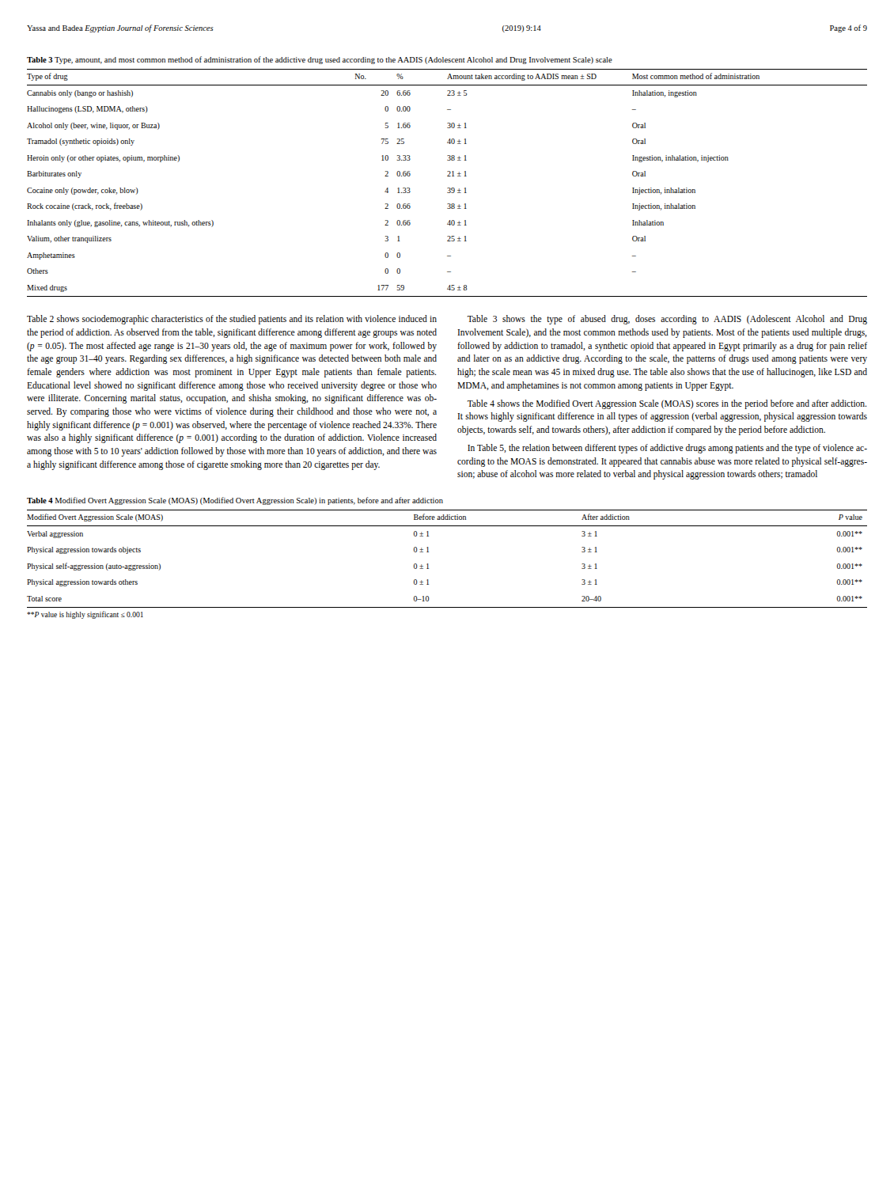Yassa and Badea Egyptian Journal of Forensic Sciences
(2019) 9:14
Page 4 of 9
Table 3 Type, amount, and most common method of administration of the addictive drug used according to the AADIS (Adolescent Alcohol and Drug Involvement Scale) scale
| Type of drug | No. | % | Amount taken according to AADIS mean ± SD | Most common method of administration |
| --- | --- | --- | --- | --- |
| Cannabis only (bango or hashish) | 20 | 6.66 | 23 ± 5 | Inhalation, ingestion |
| Hallucinogens (LSD, MDMA, others) | 0 | 0.00 | – | – |
| Alcohol only (beer, wine, liquor, or Buza) | 5 | 1.66 | 30 ± 1 | Oral |
| Tramadol (synthetic opioids) only | 75 | 25 | 40 ± 1 | Oral |
| Heroin only (or other opiates, opium, morphine) | 10 | 3.33 | 38 ± 1 | Ingestion, inhalation, injection |
| Barbiturates only | 2 | 0.66 | 21 ± 1 | Oral |
| Cocaine only (powder, coke, blow) | 4 | 1.33 | 39 ± 1 | Injection, inhalation |
| Rock cocaine (crack, rock, freebase) | 2 | 0.66 | 38 ± 1 | Injection, inhalation |
| Inhalants only (glue, gasoline, cans, whiteout, rush, others) | 2 | 0.66 | 40 ± 1 | Inhalation |
| Valium, other tranquilizers | 3 | 1 | 25 ± 1 | Oral |
| Amphetamines | 0 | 0 | – | – |
| Others | 0 | 0 | – | – |
| Mixed drugs | 177 | 59 | 45 ± 8 | |
Table 2 shows sociodemographic characteristics of the studied patients and its relation with violence induced in the period of addiction. As observed from the table, significant difference among different age groups was noted (p = 0.05). The most affected age range is 21–30 years old, the age of maximum power for work, followed by the age group 31–40 years. Regarding sex differences, a high significance was detected between both male and female genders where addiction was most prominent in Upper Egypt male patients than female patients. Educational level showed no significant difference among those who received university degree or those who were illiterate. Concerning marital status, occupation, and shisha smoking, no significant difference was observed. By comparing those who were victims of violence during their childhood and those who were not, a highly significant difference (p = 0.001) was observed, where the percentage of violence reached 24.33%. There was also a highly significant difference (p = 0.001) according to the duration of addiction. Violence increased among those with 5 to 10 years' addiction followed by those with more than 10 years of addiction, and there was a highly significant difference among those of cigarette smoking more than 20 cigarettes per day.
Table 3 shows the type of abused drug, doses according to AADIS (Adolescent Alcohol and Drug Involvement Scale), and the most common methods used by patients. Most of the patients used multiple drugs, followed by addiction to tramadol, a synthetic opioid that appeared in Egypt primarily as a drug for pain relief and later on as an addictive drug. According to the scale, the patterns of drugs used among patients were very high; the scale mean was 45 in mixed drug use. The table also shows that the use of hallucinogen, like LSD and MDMA, and amphetamines is not common among patients in Upper Egypt.
Table 4 shows the Modified Overt Aggression Scale (MOAS) scores in the period before and after addiction. It shows highly significant difference in all types of aggression (verbal aggression, physical aggression towards objects, towards self, and towards others), after addiction if compared by the period before addiction.
In Table 5, the relation between different types of addictive drugs among patients and the type of violence according to the MOAS is demonstrated. It appeared that cannabis abuse was more related to physical self-aggression; abuse of alcohol was more related to verbal and physical aggression towards others; tramadol
Table 4 Modified Overt Aggression Scale (MOAS) (Modified Overt Aggression Scale) in patients, before and after addiction
| Modified Overt Aggression Scale (MOAS) | Before addiction | After addiction | P value |
| --- | --- | --- | --- |
| Verbal aggression | 0 ± 1 | 3 ± 1 | 0.001** |
| Physical aggression towards objects | 0 ± 1 | 3 ± 1 | 0.001** |
| Physical self-aggression (auto-aggression) | 0 ± 1 | 3 ± 1 | 0.001** |
| Physical aggression towards others | 0 ± 1 | 3 ± 1 | 0.001** |
| Total score | 0–10 | 20–40 | 0.001** |
**P value is highly significant ≤ 0.001